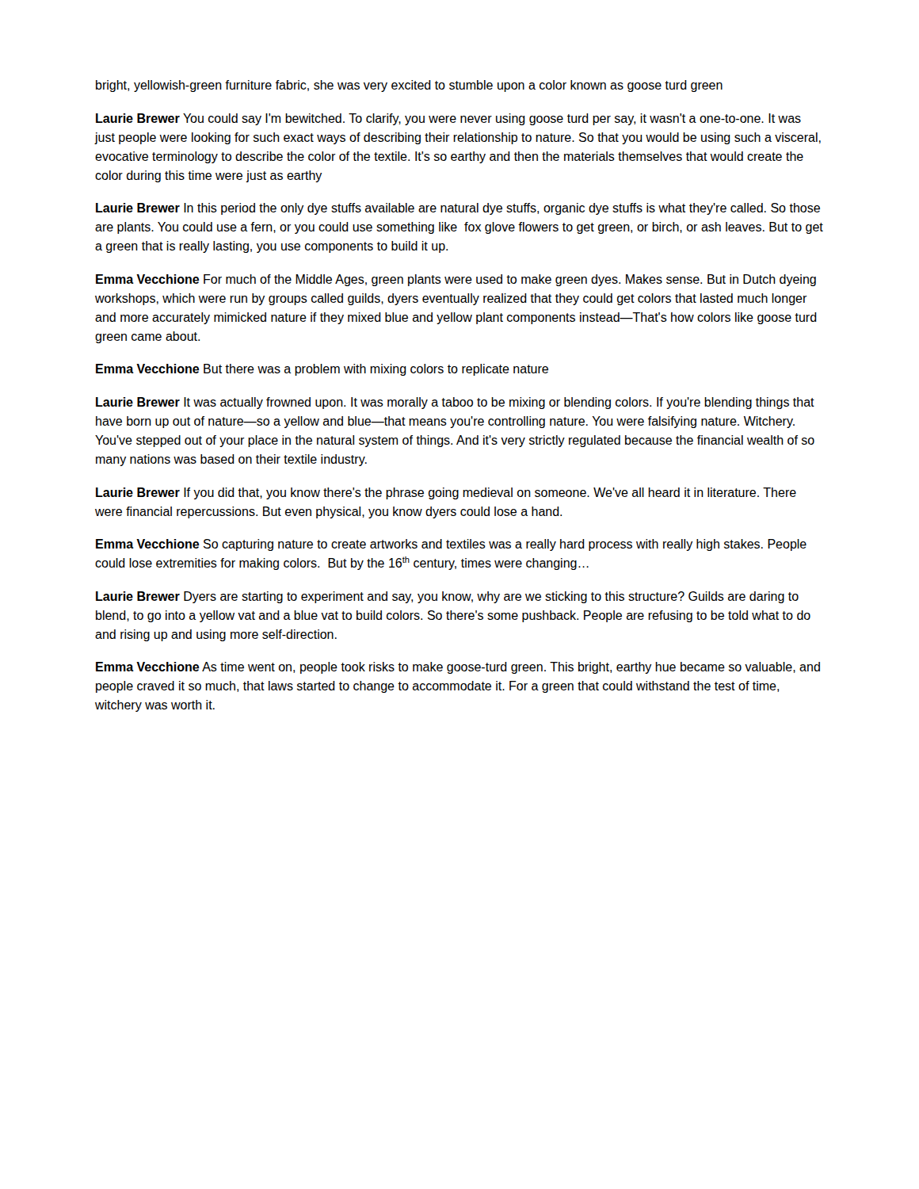bright, yellowish-green furniture fabric, she was very excited to stumble upon a color known as goose turd green
Laurie Brewer You could say I'm bewitched. To clarify, you were never using goose turd per say, it wasn't a one-to-one. It was just people were looking for such exact ways of describing their relationship to nature. So that you would be using such a visceral, evocative terminology to describe the color of the textile. It's so earthy and then the materials themselves that would create the color during this time were just as earthy
Laurie Brewer In this period the only dye stuffs available are natural dye stuffs, organic dye stuffs is what they're called. So those are plants. You could use a fern, or you could use something like fox glove flowers to get green, or birch, or ash leaves. But to get a green that is really lasting, you use components to build it up.
Emma Vecchione For much of the Middle Ages, green plants were used to make green dyes. Makes sense. But in Dutch dyeing workshops, which were run by groups called guilds, dyers eventually realized that they could get colors that lasted much longer and more accurately mimicked nature if they mixed blue and yellow plant components instead—That's how colors like goose turd green came about.
Emma Vecchione But there was a problem with mixing colors to replicate nature
Laurie Brewer It was actually frowned upon. It was morally a taboo to be mixing or blending colors. If you're blending things that have born up out of nature—so a yellow and blue—that means you're controlling nature. You were falsifying nature. Witchery. You've stepped out of your place in the natural system of things. And it's very strictly regulated because the financial wealth of so many nations was based on their textile industry.
Laurie Brewer If you did that, you know there's the phrase going medieval on someone. We've all heard it in literature. There were financial repercussions. But even physical, you know dyers could lose a hand.
Emma Vecchione So capturing nature to create artworks and textiles was a really hard process with really high stakes. People could lose extremities for making colors. But by the 16th century, times were changing…
Laurie Brewer Dyers are starting to experiment and say, you know, why are we sticking to this structure? Guilds are daring to blend, to go into a yellow vat and a blue vat to build colors. So there's some pushback. People are refusing to be told what to do and rising up and using more self-direction.
Emma Vecchione As time went on, people took risks to make goose-turd green. This bright, earthy hue became so valuable, and people craved it so much, that laws started to change to accommodate it. For a green that could withstand the test of time, witchery was worth it.